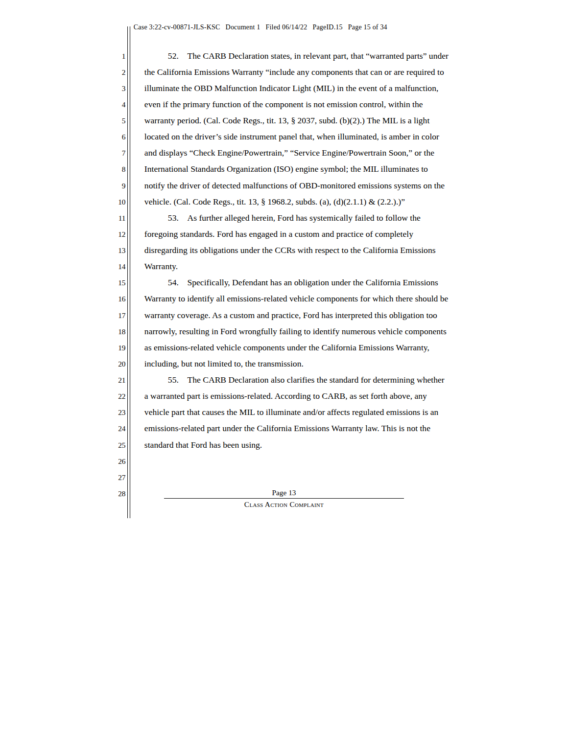Case 3:22-cv-00871-JLS-KSC Document 1 Filed 06/14/22 PageID.15 Page 15 of 34
1
2
3
4
5
6
7
8
9
10
11
12
13
14
15
16
17
18
19
20
21
22
23
24
25
26
27
28
52. The CARB Declaration states, in relevant part, that “warranted parts” under the California Emissions Warranty “include any components that can or are required to illuminate the OBD Malfunction Indicator Light (MIL) in the event of a malfunction, even if the primary function of the component is not emission control, within the warranty period. (Cal. Code Regs., tit. 13, § 2037, subd. (b)(2).) The MIL is a light located on the driver’s side instrument panel that, when illuminated, is amber in color and displays “Check Engine/Powertrain,” “Service Engine/Powertrain Soon,” or the International Standards Organization (ISO) engine symbol; the MIL illuminates to notify the driver of detected malfunctions of OBD-monitored emissions systems on the vehicle. (Cal. Code Regs., tit. 13, § 1968.2, subds. (a), (d)(2.1.1) & (2.2.).)”
53. As further alleged herein, Ford has systemically failed to follow the foregoing standards. Ford has engaged in a custom and practice of completely disregarding its obligations under the CCRs with respect to the California Emissions Warranty.
54. Specifically, Defendant has an obligation under the California Emissions Warranty to identify all emissions-related vehicle components for which there should be warranty coverage. As a custom and practice, Ford has interpreted this obligation too narrowly, resulting in Ford wrongfully failing to identify numerous vehicle components as emissions-related vehicle components under the California Emissions Warranty, including, but not limited to, the transmission.
55. The CARB Declaration also clarifies the standard for determining whether a warranted part is emissions-related. According to CARB, as set forth above, any vehicle part that causes the MIL to illuminate and/or affects regulated emissions is an emissions-related part under the California Emissions Warranty law. This is not the standard that Ford has been using.
Page 13
Class Action Complaint